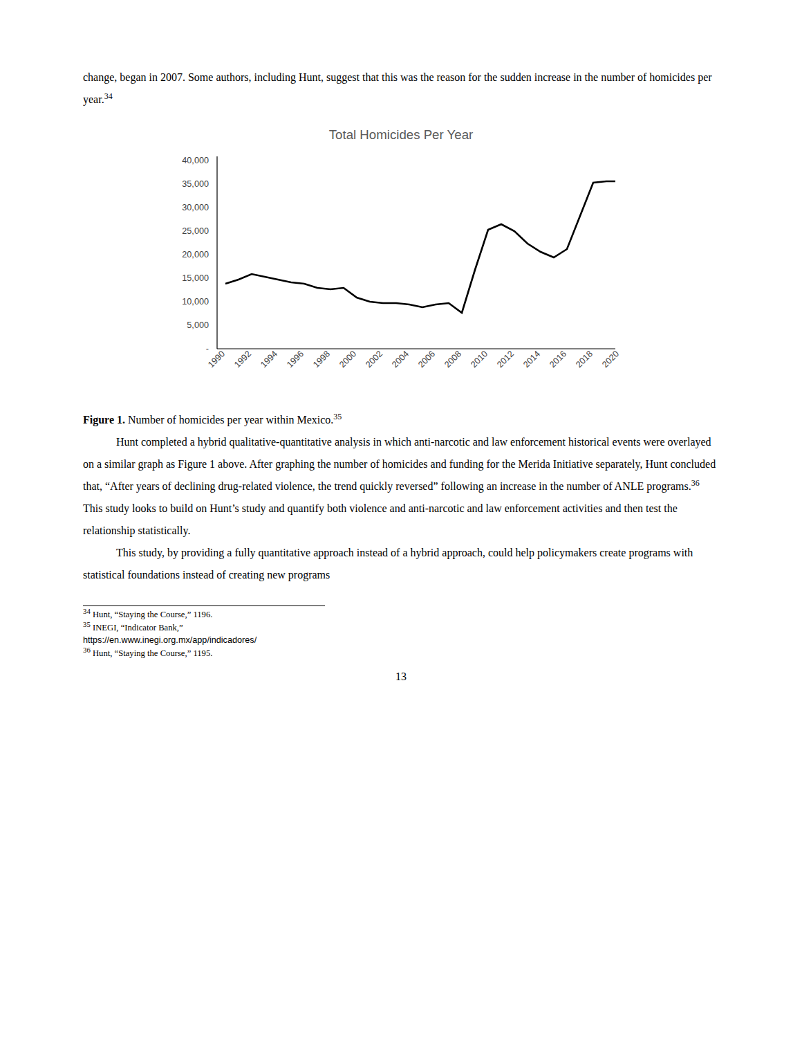change, began in 2007. Some authors, including Hunt, suggest that this was the reason for the sudden increase in the number of homicides per year.34
Total Homicides Per Year
40,000 35,000 30,000 25,000 20,000 15,000 10,000 5,000 - 1990 1992 1994 1996 1998 2000 2002 2004 2006 2008 2010 2012 2014 2016 2018 2020
Figure 1. Number of homicides per year within Mexico.35
Hunt completed a hybrid qualitative-quantitative analysis in which anti-narcotic and law enforcement historical events were overlayed on a similar graph as Figure 1 above. After graphing the number of homicides and funding for the Merida Initiative separately, Hunt concluded that, “After years of declining drug-related violence, the trend quickly reversed” following an increase in the number of ANLE programs.36 This study looks to build on Hunt’s study and quantify both violence and anti-narcotic and law enforcement activities and then test the relationship statistically.
This study, by providing a fully quantitative approach instead of a hybrid approach, could help policymakers create programs with statistical foundations instead of creating new programs
34 Hunt, “Staying the Course,” 1196.
35 INEGI, “Indicator Bank,” https://en.www.inegi.org.mx/app/indicadores/
36 Hunt, “Staying the Course,” 1195.
13